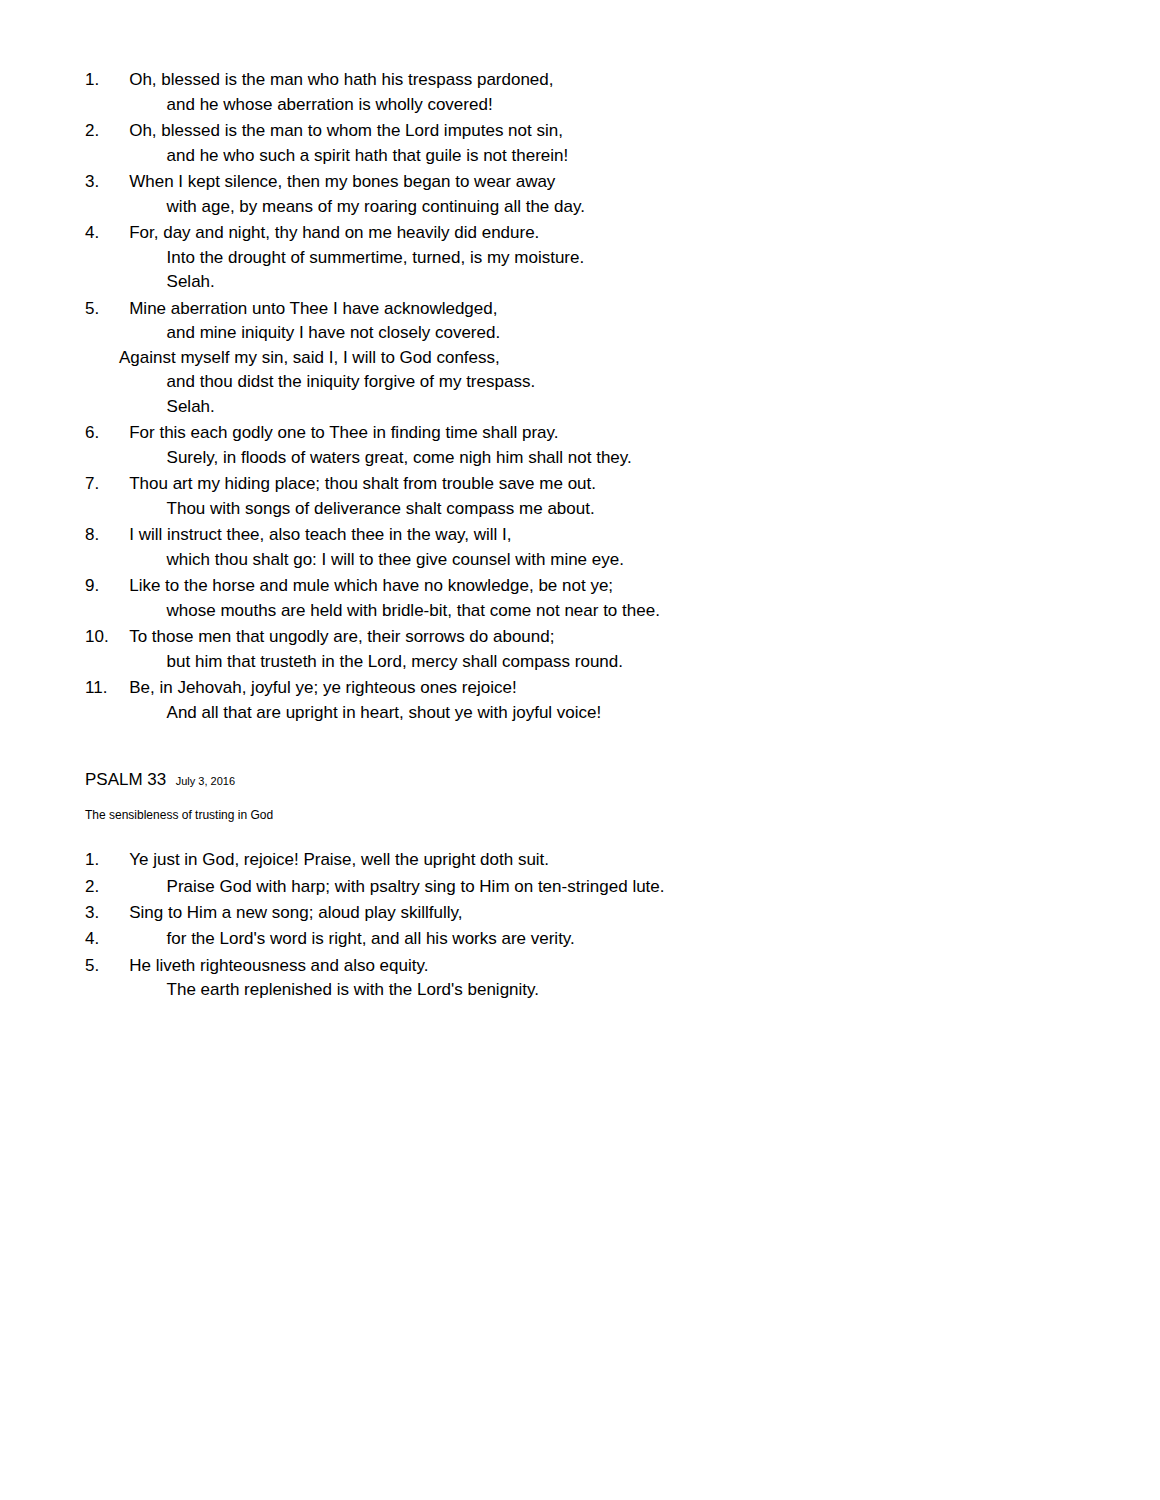Oh, blessed is the man who hath his trespass pardoned, and he whose aberration is wholly covered!
Oh, blessed is the man to whom the Lord imputes not sin, and he who such a spirit hath that guile is not therein!
When I kept silence, then my bones began to wear away with age, by means of my roaring continuing all the day.
For, day and night, thy hand on me heavily did endure. Into the drought of summertime, turned, is my moisture. Selah.
Mine aberration unto Thee I have acknowledged, and mine iniquity I have not closely covered. Against myself my sin, said I, I will to God confess, and thou didst the iniquity forgive of my trespass. Selah.
For this each godly one to Thee in finding time shall pray. Surely, in floods of waters great, come nigh him shall not they.
Thou art my hiding place; thou shalt from trouble save me out. Thou with songs of deliverance shalt compass me about.
I will instruct thee, also teach thee in the way, will I, which thou shalt go: I will to thee give counsel with mine eye.
Like to the horse and mule which have no knowledge, be not ye; whose mouths are held with bridle-bit, that come not near to thee.
To those men that ungodly are, their sorrows do abound; but him that trusteth in the Lord, mercy shall compass round.
Be, in Jehovah, joyful ye; ye righteous ones rejoice! And all that are upright in heart, shout ye with joyful voice!
PSALM 33 July 3, 2016
The sensibleness of trusting in God
Ye just in God, rejoice! Praise, well the upright doth suit.
Praise God with harp; with psaltry sing to Him on ten-stringed lute.
Sing to Him a new song; aloud play skillfully,
for the Lord's word is right, and all his works are verity.
He liveth righteousness and also equity. The earth replenished is with the Lord's benignity.